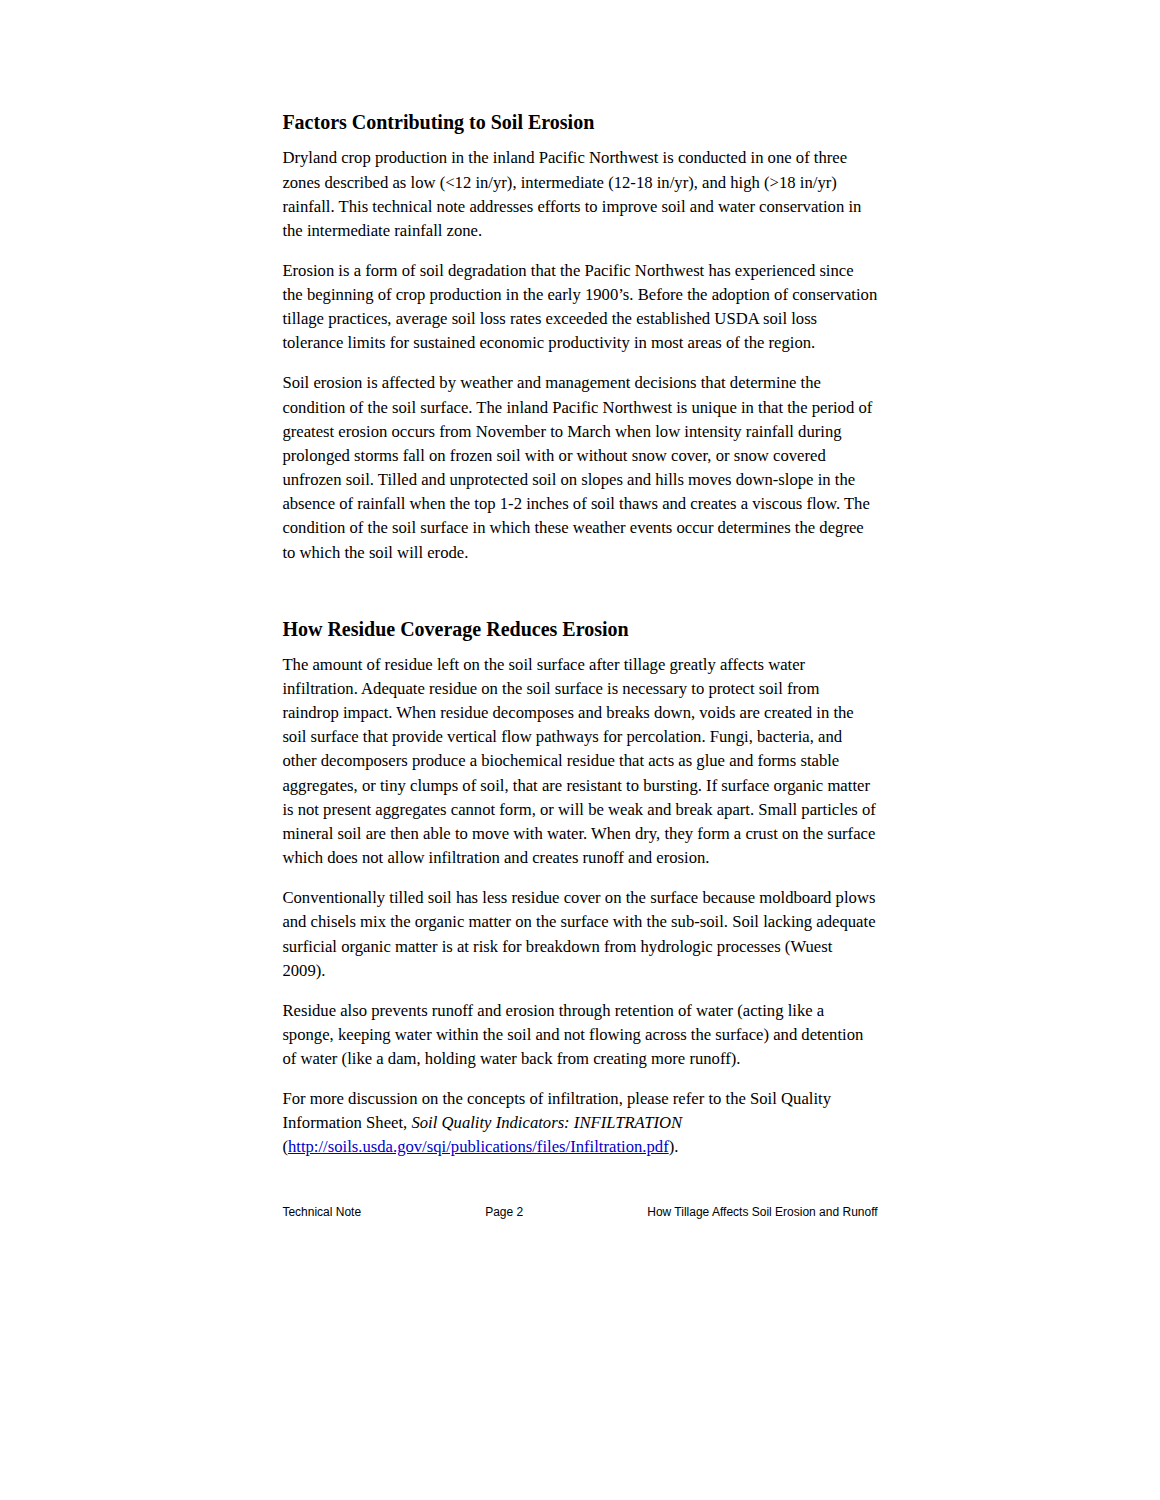Factors Contributing to Soil Erosion
Dryland crop production in the inland Pacific Northwest is conducted in one of three zones described as low (<12 in/yr), intermediate (12-18 in/yr), and high (>18 in/yr) rainfall. This technical note addresses efforts to improve soil and water conservation in the intermediate rainfall zone.
Erosion is a form of soil degradation that the Pacific Northwest has experienced since the beginning of crop production in the early 1900’s. Before the adoption of conservation tillage practices, average soil loss rates exceeded the established USDA soil loss tolerance limits for sustained economic productivity in most areas of the region.
Soil erosion is affected by weather and management decisions that determine the condition of the soil surface. The inland Pacific Northwest is unique in that the period of greatest erosion occurs from November to March when low intensity rainfall during prolonged storms fall on frozen soil with or without snow cover, or snow covered unfrozen soil. Tilled and unprotected soil on slopes and hills moves down-slope in the absence of rainfall when the top 1-2 inches of soil thaws and creates a viscous flow. The condition of the soil surface in which these weather events occur determines the degree to which the soil will erode.
How Residue Coverage Reduces Erosion
The amount of residue left on the soil surface after tillage greatly affects water infiltration. Adequate residue on the soil surface is necessary to protect soil from raindrop impact. When residue decomposes and breaks down, voids are created in the soil surface that provide vertical flow pathways for percolation. Fungi, bacteria, and other decomposers produce a biochemical residue that acts as glue and forms stable aggregates, or tiny clumps of soil, that are resistant to bursting. If surface organic matter is not present aggregates cannot form, or will be weak and break apart. Small particles of mineral soil are then able to move with water. When dry, they form a crust on the surface which does not allow infiltration and creates runoff and erosion.
Conventionally tilled soil has less residue cover on the surface because moldboard plows and chisels mix the organic matter on the surface with the sub-soil. Soil lacking adequate surficial organic matter is at risk for breakdown from hydrologic processes (Wuest 2009).
Residue also prevents runoff and erosion through retention of water (acting like a sponge, keeping water within the soil and not flowing across the surface) and detention of water (like a dam, holding water back from creating more runoff).
For more discussion on the concepts of infiltration, please refer to the Soil Quality Information Sheet, Soil Quality Indicators: INFILTRATION
(http://soils.usda.gov/sqi/publications/files/Infiltration.pdf).
Technical Note
Page 2
How Tillage Affects Soil Erosion and Runoff